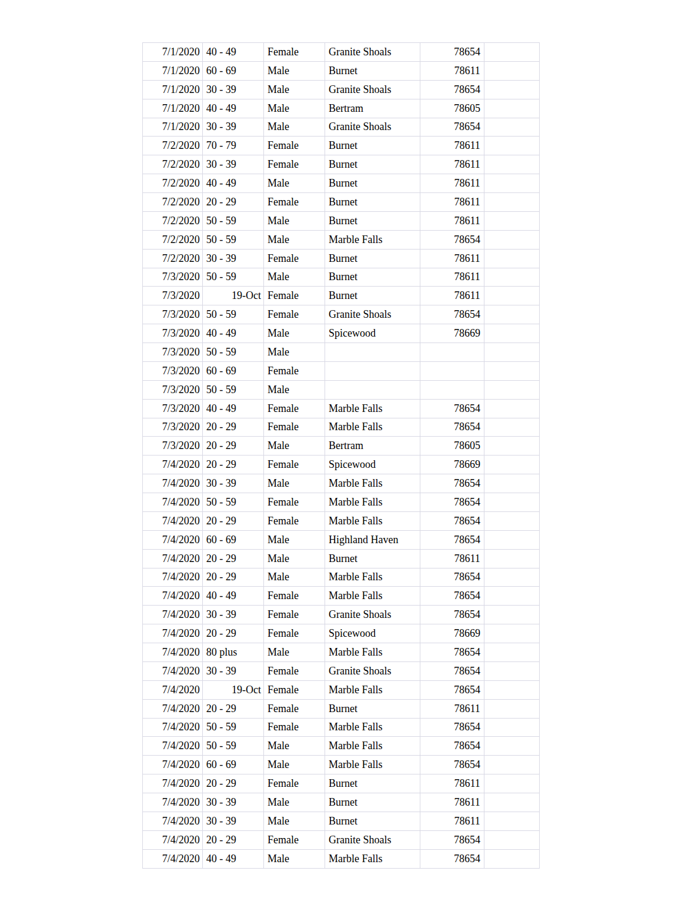| 7/1/2020 | 40 - 49 | Female | Granite Shoals | 78654 | |
| 7/1/2020 | 60 - 69 | Male | Burnet | 78611 | |
| 7/1/2020 | 30 - 39 | Male | Granite Shoals | 78654 | |
| 7/1/2020 | 40 - 49 | Male | Bertram | 78605 | |
| 7/1/2020 | 30 - 39 | Male | Granite Shoals | 78654 | |
| 7/2/2020 | 70 - 79 | Female | Burnet | 78611 | |
| 7/2/2020 | 30 - 39 | Female | Burnet | 78611 | |
| 7/2/2020 | 40 - 49 | Male | Burnet | 78611 | |
| 7/2/2020 | 20 - 29 | Female | Burnet | 78611 | |
| 7/2/2020 | 50 - 59 | Male | Burnet | 78611 | |
| 7/2/2020 | 50 - 59 | Male | Marble Falls | 78654 | |
| 7/2/2020 | 30 - 39 | Female | Burnet | 78611 | |
| 7/3/2020 | 50 - 59 | Male | Burnet | 78611 | |
| 7/3/2020 | 19-Oct | Female | Burnet | 78611 | |
| 7/3/2020 | 50 - 59 | Female | Granite Shoals | 78654 | |
| 7/3/2020 | 40 - 49 | Male | Spicewood | 78669 | |
| 7/3/2020 | 50 - 59 | Male | | | |
| 7/3/2020 | 60 - 69 | Female | | | |
| 7/3/2020 | 50 - 59 | Male | | | |
| 7/3/2020 | 40 - 49 | Female | Marble Falls | 78654 | |
| 7/3/2020 | 20 - 29 | Female | Marble Falls | 78654 | |
| 7/3/2020 | 20 - 29 | Male | Bertram | 78605 | |
| 7/4/2020 | 20 - 29 | Female | Spicewood | 78669 | |
| 7/4/2020 | 30 - 39 | Male | Marble Falls | 78654 | |
| 7/4/2020 | 50 - 59 | Female | Marble Falls | 78654 | |
| 7/4/2020 | 20 - 29 | Female | Marble Falls | 78654 | |
| 7/4/2020 | 60 - 69 | Male | Highland Haven | 78654 | |
| 7/4/2020 | 20 - 29 | Male | Burnet | 78611 | |
| 7/4/2020 | 20 - 29 | Male | Marble Falls | 78654 | |
| 7/4/2020 | 40 - 49 | Female | Marble Falls | 78654 | |
| 7/4/2020 | 30 - 39 | Female | Granite Shoals | 78654 | |
| 7/4/2020 | 20 - 29 | Female | Spicewood | 78669 | |
| 7/4/2020 | 80 plus | Male | Marble Falls | 78654 | |
| 7/4/2020 | 30 - 39 | Female | Granite Shoals | 78654 | |
| 7/4/2020 | 19-Oct | Female | Marble Falls | 78654 | |
| 7/4/2020 | 20 - 29 | Female | Burnet | 78611 | |
| 7/4/2020 | 50 - 59 | Female | Marble Falls | 78654 | |
| 7/4/2020 | 50 - 59 | Male | Marble Falls | 78654 | |
| 7/4/2020 | 60 - 69 | Male | Marble Falls | 78654 | |
| 7/4/2020 | 20 - 29 | Female | Burnet | 78611 | |
| 7/4/2020 | 30 - 39 | Male | Burnet | 78611 | |
| 7/4/2020 | 30 - 39 | Male | Burnet | 78611 | |
| 7/4/2020 | 20 - 29 | Female | Granite Shoals | 78654 | |
| 7/4/2020 | 40 - 49 | Male | Marble Falls | 78654 | |